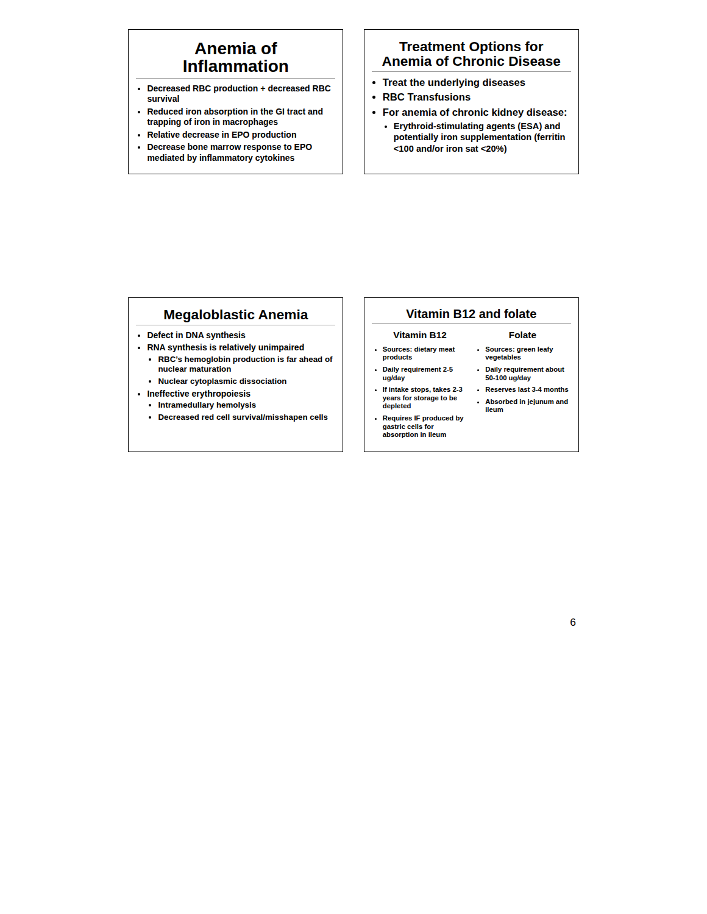Anemia of
Inflammation
Decreased RBC production + decreased RBC survival
Reduced iron absorption in the GI tract and trapping of iron in macrophages
Relative decrease in EPO production
Decrease bone marrow response to EPO mediated by inflammatory cytokines
Treatment Options for
Anemia of Chronic Disease
Treat the underlying diseases
RBC Transfusions
For anemia of chronic kidney disease:
Erythroid-stimulating agents (ESA) and potentially iron supplementation (ferritin <100 and/or iron sat <20%)
Megaloblastic Anemia
Defect in DNA synthesis
RNA synthesis is relatively unimpaired
RBC’s hemoglobin production is far ahead of nuclear maturation
Nuclear cytoplasmic dissociation
Ineffective erythropoiesis
Intramedullary hemolysis
Decreased red cell survival/misshapen cells
Vitamin B12 and folate
Vitamin B12
Sources: dietary meat products
Daily requirement 2-5 ug/day
If intake stops, takes 2-3 years for storage to be depleted
Requires IF produced by gastric cells for absorption in ileum
Folate
Sources: green leafy vegetables
Daily requirement about 50-100 ug/day
Reserves last 3-4 months
Absorbed in jejunum and ileum
6